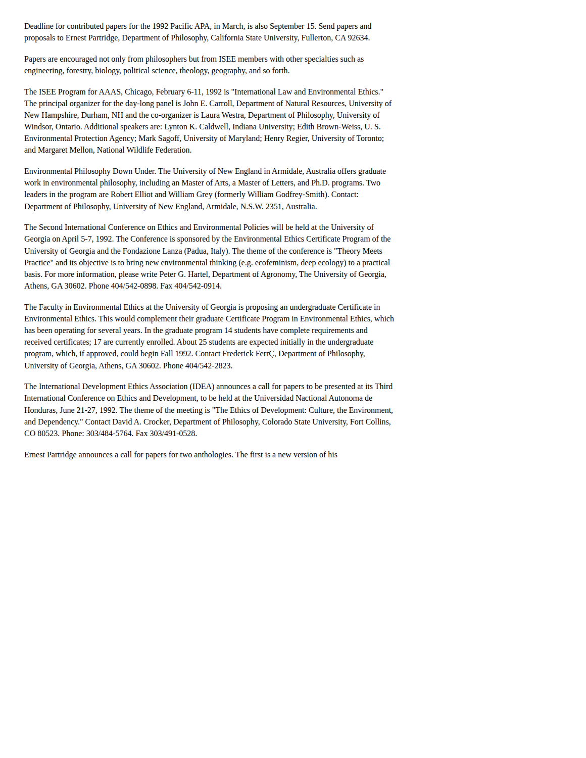Deadline for contributed papers for the 1992 Pacific APA, in March, is also September 15. Send papers and proposals to Ernest Partridge, Department of Philosophy, California State University, Fullerton, CA 92634.
Papers are encouraged not only from philosophers but from ISEE members with other specialties such as engineering, forestry, biology, political science, theology, geography, and so forth.
The ISEE Program for AAAS, Chicago, February 6-11, 1992 is "International Law and Environmental Ethics." The principal organizer for the day-long panel is John E. Carroll, Department of Natural Resources, University of New Hampshire, Durham, NH and the co-organizer is Laura Westra, Department of Philosophy, University of Windsor, Ontario. Additional speakers are: Lynton K. Caldwell, Indiana University; Edith Brown-Weiss, U. S. Environmental Protection Agency; Mark Sagoff, University of Maryland; Henry Regier, University of Toronto; and Margaret Mellon, National Wildlife Federation.
Environmental Philosophy Down Under. The University of New England in Armidale, Australia offers graduate work in environmental philosophy, including an Master of Arts, a Master of Letters, and Ph.D. programs. Two leaders in the program are Robert Elliot and William Grey (formerly William Godfrey-Smith). Contact: Department of Philosophy, University of New England, Armidale, N.S.W. 2351, Australia.
The Second International Conference on Ethics and Environmental Policies will be held at the University of Georgia on April 5-7, 1992. The Conference is sponsored by the Environmental Ethics Certificate Program of the University of Georgia and the Fondazione Lanza (Padua, Italy). The theme of the conference is "Theory Meets Practice" and its objective is to bring new environmental thinking (e.g. ecofeminism, deep ecology) to a practical basis. For more information, please write Peter G. Hartel, Department of Agronomy, The University of Georgia, Athens, GA 30602. Phone 404/542-0898. Fax 404/542-0914.
The Faculty in Environmental Ethics at the University of Georgia is proposing an undergraduate Certificate in Environmental Ethics. This would complement their graduate Certificate Program in Environmental Ethics, which has been operating for several years. In the graduate program 14 students have complete requirements and received certificates; 17 are currently enrolled. About 25 students are expected initially in the undergraduate program, which, if approved, could begin Fall 1992. Contact Frederick FerrÇ, Department of Philosophy, University of Georgia, Athens, GA 30602. Phone 404/542-2823.
The International Development Ethics Association (IDEA) announces a call for papers to be presented at its Third International Conference on Ethics and Development, to be held at the Universidad Nactional Autonoma de Honduras, June 21-27, 1992. The theme of the meeting is "The Ethics of Development: Culture, the Environment, and Dependency." Contact David A. Crocker, Department of Philosophy, Colorado State University, Fort Collins, CO 80523. Phone: 303/484-5764. Fax 303/491-0528.
Ernest Partridge announces a call for papers for two anthologies. The first is a new version of his